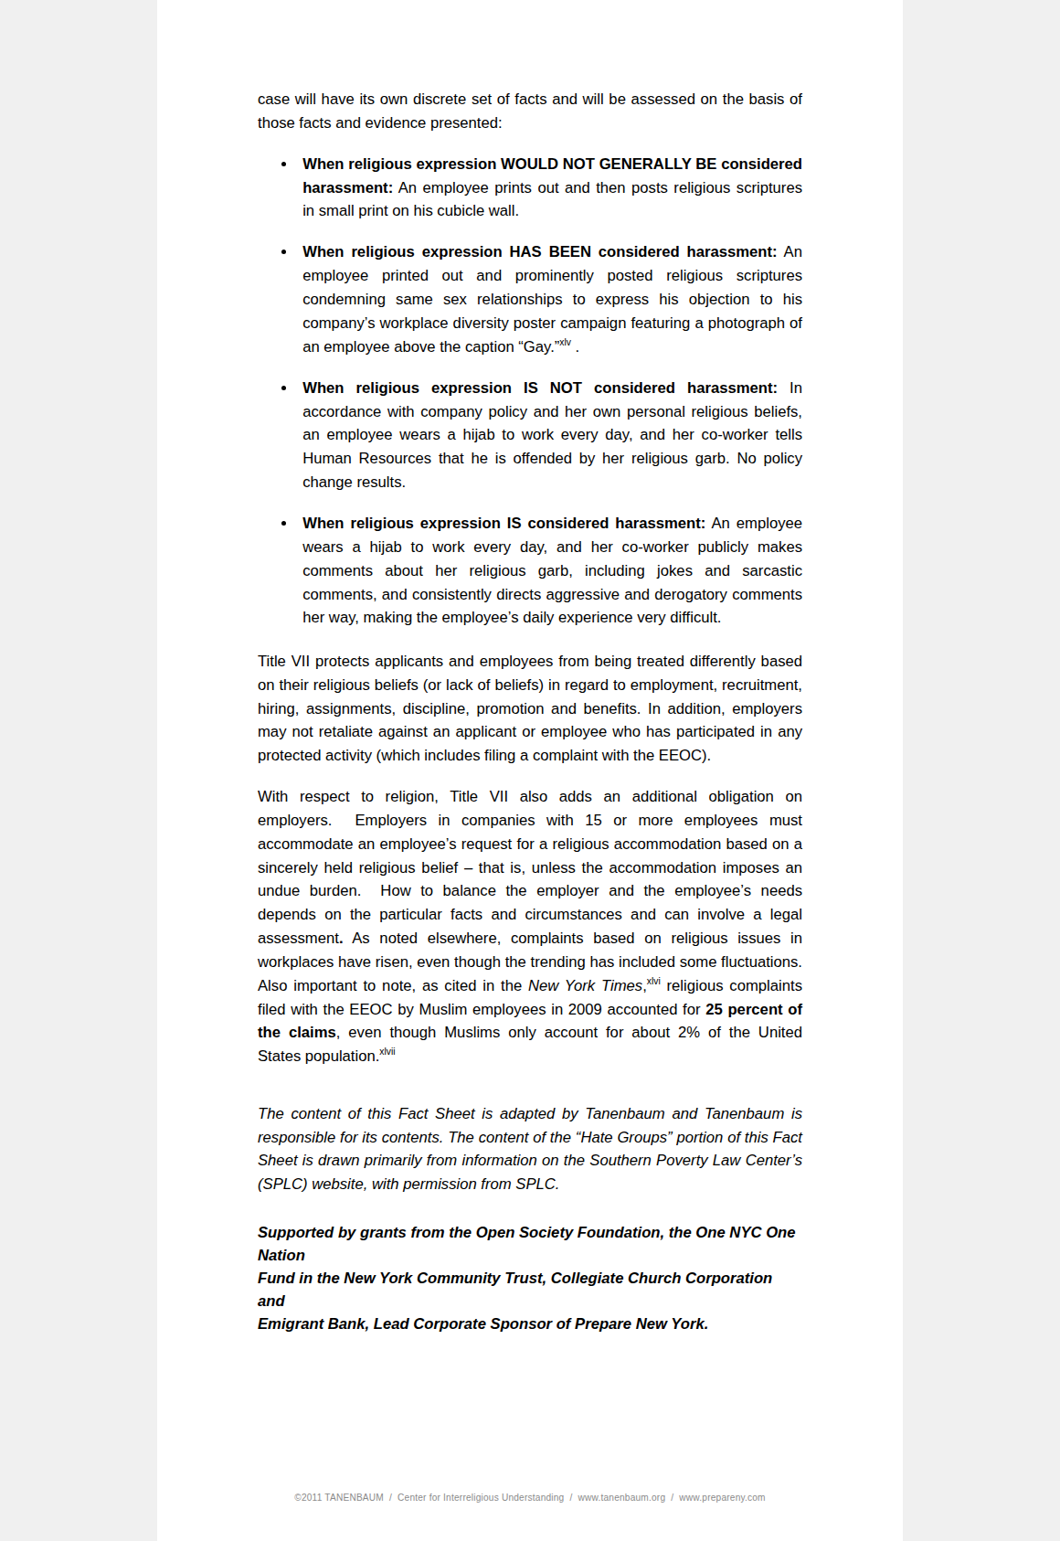case will have its own discrete set of facts and will be assessed on the basis of those facts and evidence presented:
When religious expression WOULD NOT GENERALLY BE considered harassment: An employee prints out and then posts religious scriptures in small print on his cubicle wall.
When religious expression HAS BEEN considered harassment: An employee printed out and prominently posted religious scriptures condemning same sex relationships to express his objection to his company’s workplace diversity poster campaign featuring a photograph of an employee above the caption “Gay.”xlv .
When religious expression IS NOT considered harassment: In accordance with company policy and her own personal religious beliefs, an employee wears a hijab to work every day, and her co-worker tells Human Resources that he is offended by her religious garb. No policy change results.
When religious expression IS considered harassment: An employee wears a hijab to work every day, and her co-worker publicly makes comments about her religious garb, including jokes and sarcastic comments, and consistently directs aggressive and derogatory comments her way, making the employee’s daily experience very difficult.
Title VII protects applicants and employees from being treated differently based on their religious beliefs (or lack of beliefs) in regard to employment, recruitment, hiring, assignments, discipline, promotion and benefits. In addition, employers may not retaliate against an applicant or employee who has participated in any protected activity (which includes filing a complaint with the EEOC).
With respect to religion, Title VII also adds an additional obligation on employers. Employers in companies with 15 or more employees must accommodate an employee’s request for a religious accommodation based on a sincerely held religious belief – that is, unless the accommodation imposes an undue burden. How to balance the employer and the employee’s needs depends on the particular facts and circumstances and can involve a legal assessment. As noted elsewhere, complaints based on religious issues in workplaces have risen, even though the trending has included some fluctuations. Also important to note, as cited in the New York Times,xlvi religious complaints filed with the EEOC by Muslim employees in 2009 accounted for 25 percent of the claims, even though Muslims only account for about 2% of the United States population.xlvii
The content of this Fact Sheet is adapted by Tanenbaum and Tanenbaum is responsible for its contents. The content of the “Hate Groups” portion of this Fact Sheet is drawn primarily from information on the Southern Poverty Law Center’s (SPLC) website, with permission from SPLC.
Supported by grants from the Open Society Foundation, the One NYC One Nation
Fund in the New York Community Trust, Collegiate Church Corporation and
Emigrant Bank, Lead Corporate Sponsor of Prepare New York.
©2011 TANENBAUM / Center for Interreligious Understanding / www.tanenbaum.org / www.prepareny.com